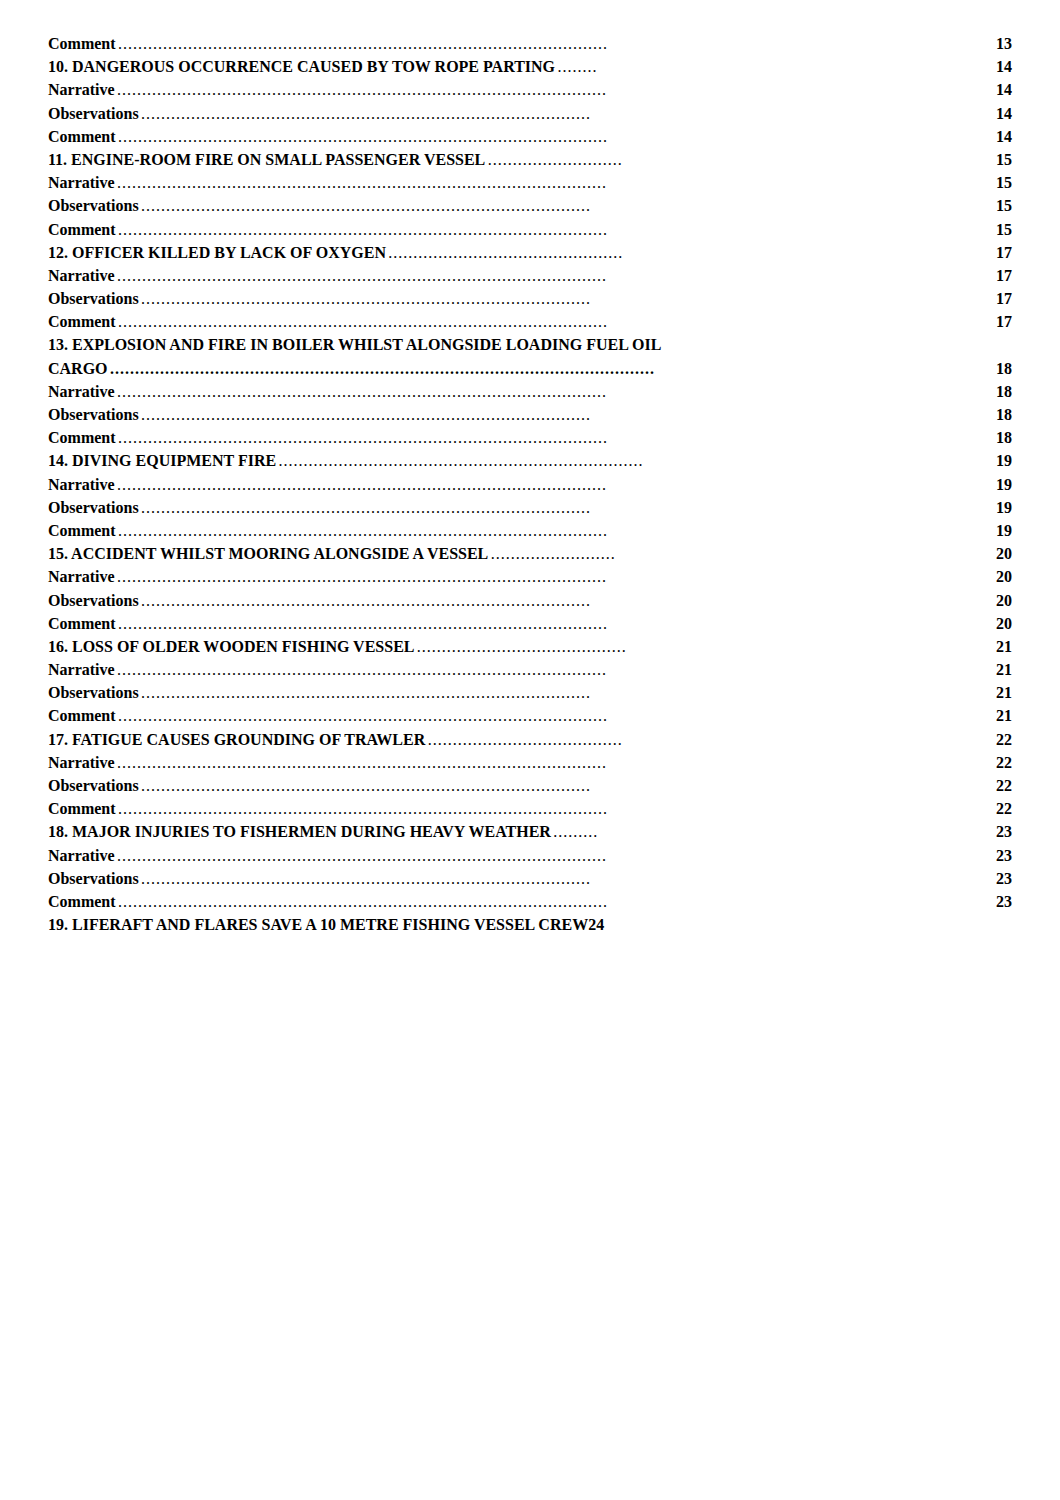Comment .................................................................................................. 13
10. Dangerous occurrence caused by tow rope parting ........ 14
Narrative .................................................................................................. 14
Observations .......................................................................................... 14
Comment .................................................................................................. 14
11. Engine-room fire on small passenger vessel ........................... 15
Narrative .................................................................................................. 15
Observations .......................................................................................... 15
Comment .................................................................................................. 15
12. Officer killed by lack of oxygen ............................................... 17
Narrative .................................................................................................. 17
Observations .......................................................................................... 17
Comment .................................................................................................. 17
13. Explosion and fire in boiler whilst alongside loading fuel oil
cargo ............................................................................................................. 18
Narrative .................................................................................................. 18
Observations .......................................................................................... 18
Comment .................................................................................................. 18
14. Diving equipment fire ......................................................................... 19
Narrative .................................................................................................. 19
Observations .......................................................................................... 19
Comment .................................................................................................. 19
15. Accident whilst mooring alongside a vessel ......................... 20
Narrative .................................................................................................. 20
Observations .......................................................................................... 20
Comment .................................................................................................. 20
16. Loss of older wooden fishing vessel .......................................... 21
Narrative .................................................................................................. 21
Observations .......................................................................................... 21
Comment .................................................................................................. 21
17. Fatigue causes grounding of trawler ....................................... 22
Narrative .................................................................................................. 22
Observations .......................................................................................... 22
Comment .................................................................................................. 22
18. Major injuries to fishermen during heavy weather ......... 23
Narrative .................................................................................................. 23
Observations .......................................................................................... 23
Comment .................................................................................................. 23
19. Liferaft and flares save a 10 metre fishing vessel crew 24